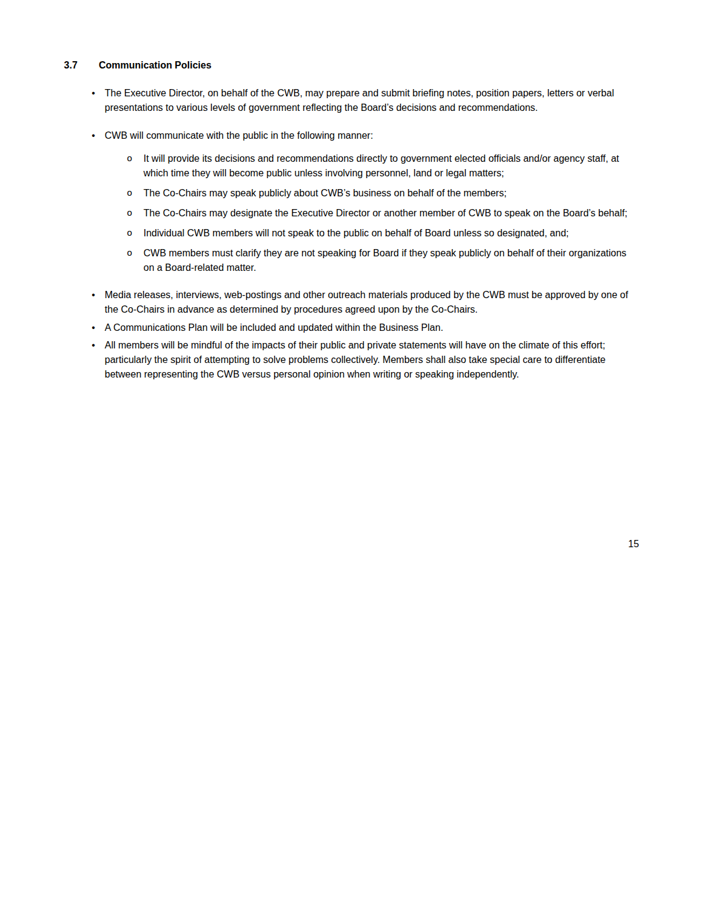3.7 Communication Policies
The Executive Director, on behalf of the CWB, may prepare and submit briefing notes, position papers, letters or verbal presentations to various levels of government reflecting the Board’s decisions and recommendations.
CWB will communicate with the public in the following manner:
It will provide its decisions and recommendations directly to government elected officials and/or agency staff, at which time they will become public unless involving personnel, land or legal matters;
The Co-Chairs may speak publicly about CWB’s business on behalf of the members;
The Co-Chairs may designate the Executive Director or another member of CWB to speak on the Board’s behalf;
Individual CWB members will not speak to the public on behalf of Board unless so designated, and;
CWB members must clarify they are not speaking for Board if they speak publicly on behalf of their organizations on a Board-related matter.
Media releases, interviews, web-postings and other outreach materials produced by the CWB must be approved by one of the Co-Chairs in advance as determined by procedures agreed upon by the Co-Chairs.
A Communications Plan will be included and updated within the Business Plan.
All members will be mindful of the impacts of their public and private statements will have on the climate of this effort; particularly the spirit of attempting to solve problems collectively. Members shall also take special care to differentiate between representing the CWB versus personal opinion when writing or speaking independently.
15